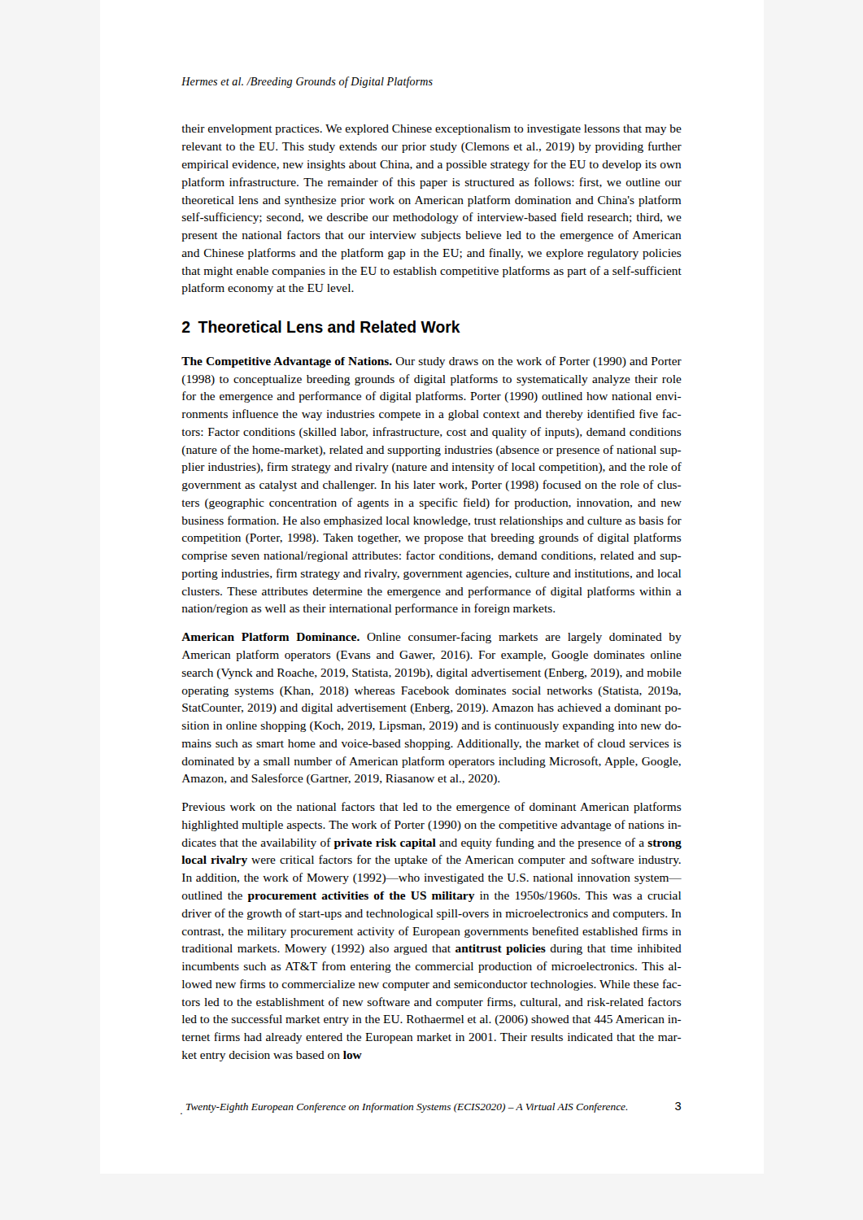Hermes et al. /Breeding Grounds of Digital Platforms
their envelopment practices. We explored Chinese exceptionalism to investigate lessons that may be relevant to the EU. This study extends our prior study (Clemons et al., 2019) by providing further empirical evidence, new insights about China, and a possible strategy for the EU to develop its own platform infrastructure. The remainder of this paper is structured as follows: first, we outline our theoretical lens and synthesize prior work on American platform domination and China's platform self-sufficiency; second, we describe our methodology of interview-based field research; third, we present the national factors that our interview subjects believe led to the emergence of American and Chinese platforms and the platform gap in the EU; and finally, we explore regulatory policies that might enable companies in the EU to establish competitive platforms as part of a self-sufficient platform economy at the EU level.
2 Theoretical Lens and Related Work
The Competitive Advantage of Nations. Our study draws on the work of Porter (1990) and Porter (1998) to conceptualize breeding grounds of digital platforms to systematically analyze their role for the emergence and performance of digital platforms. Porter (1990) outlined how national environments influence the way industries compete in a global context and thereby identified five factors: Factor conditions (skilled labor, infrastructure, cost and quality of inputs), demand conditions (nature of the home-market), related and supporting industries (absence or presence of national supplier industries), firm strategy and rivalry (nature and intensity of local competition), and the role of government as catalyst and challenger. In his later work, Porter (1998) focused on the role of clusters (geographic concentration of agents in a specific field) for production, innovation, and new business formation. He also emphasized local knowledge, trust relationships and culture as basis for competition (Porter, 1998). Taken together, we propose that breeding grounds of digital platforms comprise seven national/regional attributes: factor conditions, demand conditions, related and supporting industries, firm strategy and rivalry, government agencies, culture and institutions, and local clusters. These attributes determine the emergence and performance of digital platforms within a nation/region as well as their international performance in foreign markets.
American Platform Dominance. Online consumer-facing markets are largely dominated by American platform operators (Evans and Gawer, 2016). For example, Google dominates online search (Vynck and Roache, 2019, Statista, 2019b), digital advertisement (Enberg, 2019), and mobile operating systems (Khan, 2018) whereas Facebook dominates social networks (Statista, 2019a, StatCounter, 2019) and digital advertisement (Enberg, 2019). Amazon has achieved a dominant position in online shopping (Koch, 2019, Lipsman, 2019) and is continuously expanding into new domains such as smart home and voice-based shopping. Additionally, the market of cloud services is dominated by a small number of American platform operators including Microsoft, Apple, Google, Amazon, and Salesforce (Gartner, 2019, Riasanow et al., 2020).
Previous work on the national factors that led to the emergence of dominant American platforms highlighted multiple aspects. The work of Porter (1990) on the competitive advantage of nations indicates that the availability of private risk capital and equity funding and the presence of a strong local rivalry were critical factors for the uptake of the American computer and software industry. In addition, the work of Mowery (1992)—who investigated the U.S. national innovation system—outlined the procurement activities of the US military in the 1950s/1960s. This was a crucial driver of the growth of start-ups and technological spill-overs in microelectronics and computers. In contrast, the military procurement activity of European governments benefited established firms in traditional markets. Mowery (1992) also argued that antitrust policies during that time inhibited incumbents such as AT&T from entering the commercial production of microelectronics. This allowed new firms to commercialize new computer and semiconductor technologies. While these factors led to the establishment of new software and computer firms, cultural, and risk-related factors led to the successful market entry in the EU. Rothaermel et al. (2006) showed that 445 American internet firms had already entered the European market in 2001. Their results indicated that the market entry decision was based on low
Twenty-Eighth European Conference on Information Systems (ECIS2020) – A Virtual AIS Conference.
3